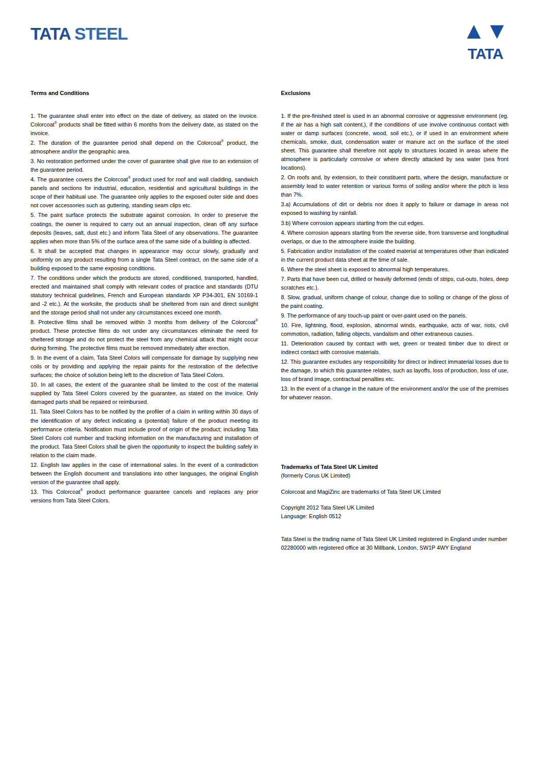TATA STEEL
▲▼
TATA
Terms and Conditions
1. The guarantee shall enter into effect on the date of delivery, as stated on the invoice. Colorcoat® products shall be fitted within 6 months from the delivery date, as stated on the invoice.
2. The duration of the guarantee period shall depend on the Colorcoat® product, the atmosphere and/or the geographic area.
3. No restoration performed under the cover of guarantee shall give rise to an extension of the guarantee period.
4. The guarantee covers the Colorcoat® product used for roof and wall cladding, sandwich panels and sections for industrial, education, residential and agricultural buildings in the scope of their habitual use. The guarantee only applies to the exposed outer side and does not cover accessories such as guttering, standing seam clips etc.
5. The paint surface protects the substrate against corrosion. In order to preserve the coatings, the owner is required to carry out an annual inspection, clean off any surface deposits (leaves, salt, dust etc.) and inform Tata Steel of any observations. The guarantee applies when more than 5% of the surface area of the same side of a building is affected.
6. It shall be accepted that changes in appearance may occur slowly, gradually and uniformly on any product resulting from a single Tata Steel contract, on the same side of a building exposed to the same exposing conditions.
7. The conditions under which the products are stored, conditioned, transported, handled, erected and maintained shall comply with relevant codes of practice and standards (DTU statutory technical guidelines, French and European standards XP P34-301, EN 10169-1 and -2 etc.). At the worksite, the products shall be sheltered from rain and direct sunlight and the storage period shall not under any circumstances exceed one month.
8. Protective films shall be removed within 3 months from delivery of the Colorcoat® product. These protective films do not under any circumstances eliminate the need for sheltered storage and do not protect the steel from any chemical attack that might occur during forming. The protective films must be removed immediately after erection.
9. In the event of a claim, Tata Steel Colors will compensate for damage by supplying new coils or by providing and applying the repair paints for the restoration of the defective surfaces; the choice of solution being left to the discretion of Tata Steel Colors.
10. In all cases, the extent of the guarantee shall be limited to the cost of the material supplied by Tata Steel Colors covered by the guarantee, as stated on the invoice. Only damaged parts shall be repaired or reimbursed.
11. Tata Steel Colors has to be notified by the profiler of a claim in writing within 30 days of the identification of any defect indicating a (potential) failure of the product meeting its performance criteria. Notification must include proof of origin of the product; including Tata Steel Colors coil number and tracking information on the manufacturing and installation of the product. Tata Steel Colors shall be given the opportunity to inspect the building safely in relation to the claim made.
12. English law applies in the case of international sales. In the event of a contradiction between the English document and translations into other languages, the original English version of the guarantee shall apply.
13. This Colorcoat® product performance guarantee cancels and replaces any prior versions from Tata Steel Colors.
Exclusions
1. If the pre-finished steel is used in an abnormal corrosive or aggressive environment (eg. if the air has a high salt content,), if the conditions of use involve continuous contact with water or damp surfaces (concrete, wood, soil etc.), or if used in an environment where chemicals, smoke, dust, condensation water or manure act on the surface of the steel sheet. This guarantee shall therefore not apply to structures located in areas where the atmosphere is particularly corrosive or where directly attacked by sea water (sea front locations).
2. On roofs and, by extension, to their constituent parts, where the design, manufacture or assembly lead to water retention or various forms of soiling and/or where the pitch is less than 7%.
3.a) Accumulations of dirt or debris nor does it apply to failure or damage in areas not exposed to washing by rainfall.
3.b) Where corrosion appears starting from the cut edges.
4. Where corrosion appears starting from the reverse side, from transverse and longitudinal overlaps, or due to the atmosphere inside the building.
5. Fabrication and/or installation of the coated material at temperatures other than indicated in the current product data sheet at the time of sale.
6. Where the steel sheet is exposed to abnormal high temperatures.
7. Parts that have been cut, drilled or heavily deformed (ends of strips, cut-outs, holes, deep scratches etc.).
8. Slow, gradual, uniform change of colour, change due to soiling or change of the gloss of the paint coating.
9. The performance of any touch-up paint or over-paint used on the panels.
10. Fire, lightning, flood, explosion, abnormal winds, earthquake, acts of war, riots, civil commotion, radiation, falling objects, vandalism and other extraneous causes.
11. Deterioration caused by contact with wet, green or treated timber due to direct or indirect contact with corrosive materials.
12. This guarantee excludes any responsibility for direct or indirect immaterial losses due to the damage, to which this guarantee relates, such as layoffs, loss of production, loss of use, loss of brand image, contractual penalties etc.
13. In the event of a change in the nature of the environment and/or the use of the premises for whatever reason.
Trademarks of Tata Steel UK Limited
(formerly Corus UK Limited)
Colorcoat and MagiZinc are trademarks of Tata Steel UK Limited
Copyright 2012 Tata Steel UK Limited
Language: English 0512
Tata Steel is the trading name of Tata Steel UK Limited registered in England under number 02280000 with registered office at 30 Millbank, London, SW1P 4WY England